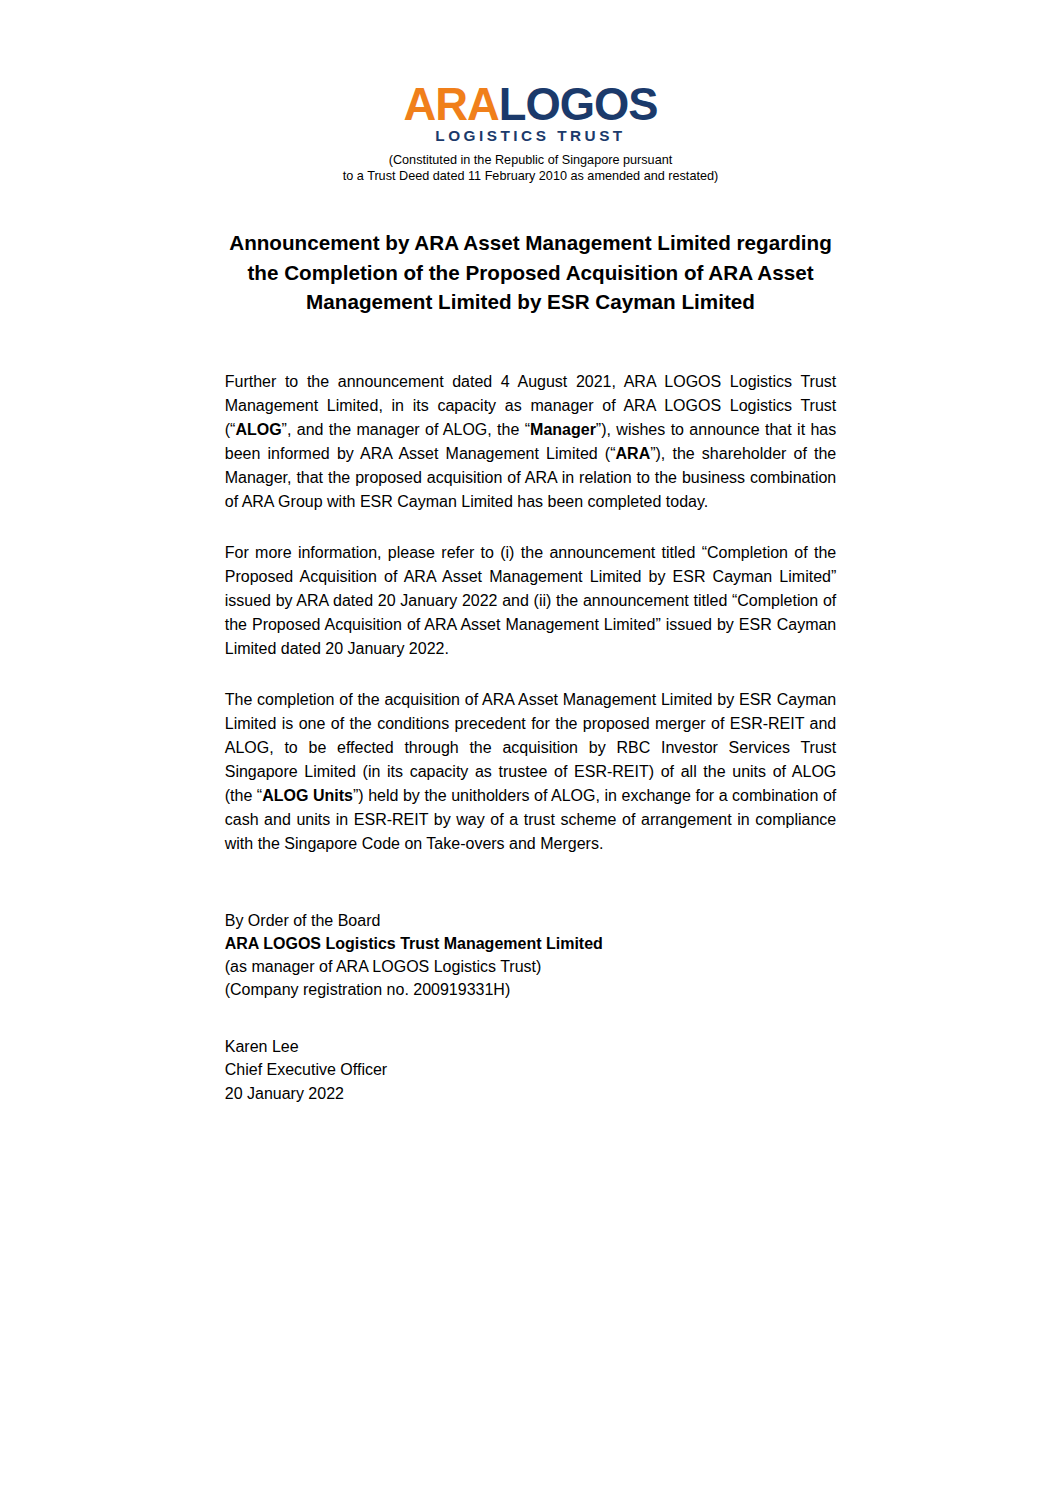ARA LOGOS
LOGISTICS TRUST
(Constituted in the Republic of Singapore pursuant
to a Trust Deed dated 11 February 2010 as amended and restated)
Announcement by ARA Asset Management Limited regarding the Completion of the Proposed Acquisition of ARA Asset Management Limited by ESR Cayman Limited
Further to the announcement dated 4 August 2021, ARA LOGOS Logistics Trust Management Limited, in its capacity as manager of ARA LOGOS Logistics Trust (“ALOG”, and the manager of ALOG, the “Manager”), wishes to announce that it has been informed by ARA Asset Management Limited (“ARA”), the shareholder of the Manager, that the proposed acquisition of ARA in relation to the business combination of ARA Group with ESR Cayman Limited has been completed today.
For more information, please refer to (i) the announcement titled “Completion of the Proposed Acquisition of ARA Asset Management Limited by ESR Cayman Limited” issued by ARA dated 20 January 2022 and (ii) the announcement titled “Completion of the Proposed Acquisition of ARA Asset Management Limited” issued by ESR Cayman Limited dated 20 January 2022.
The completion of the acquisition of ARA Asset Management Limited by ESR Cayman Limited is one of the conditions precedent for the proposed merger of ESR-REIT and ALOG, to be effected through the acquisition by RBC Investor Services Trust Singapore Limited (in its capacity as trustee of ESR-REIT) of all the units of ALOG (the “ALOG Units”) held by the unitholders of ALOG, in exchange for a combination of cash and units in ESR-REIT by way of a trust scheme of arrangement in compliance with the Singapore Code on Take-overs and Mergers.
By Order of the Board
ARA LOGOS Logistics Trust Management Limited
(as manager of ARA LOGOS Logistics Trust)
(Company registration no. 200919331H)
Karen Lee
Chief Executive Officer
20 January 2022